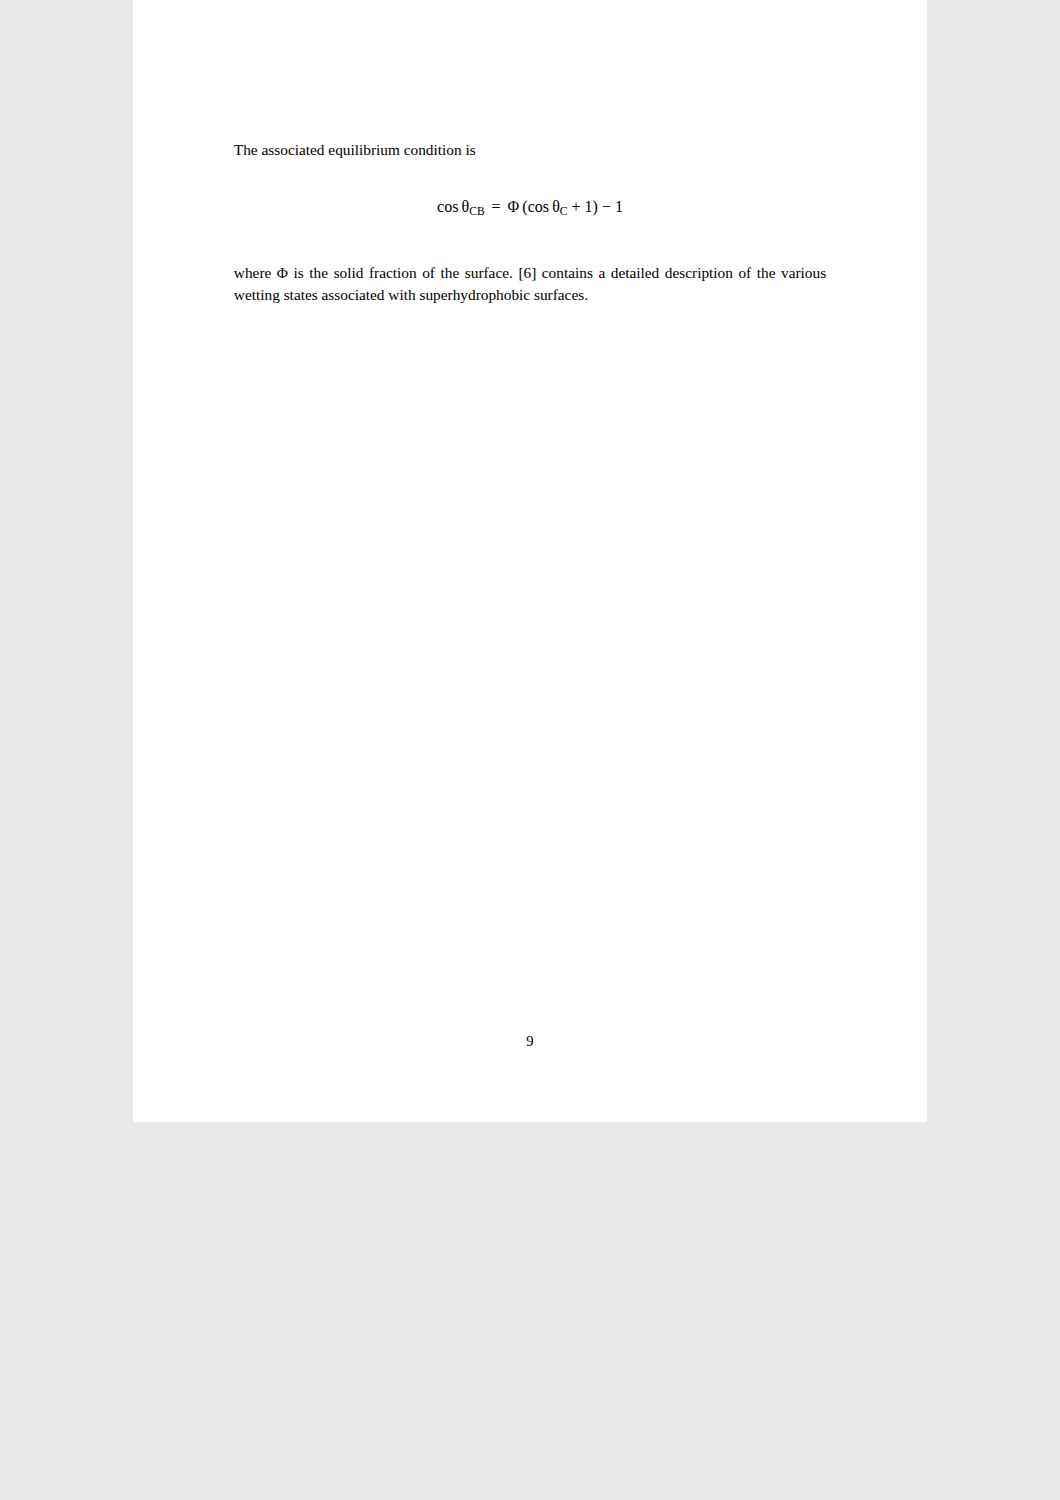The associated equilibrium condition is
cos θCB = Φ (cos θC + 1) − 1
where Φ is the solid fraction of the surface. [6] contains a detailed description of the various wetting states associated with superhydrophobic surfaces.
9